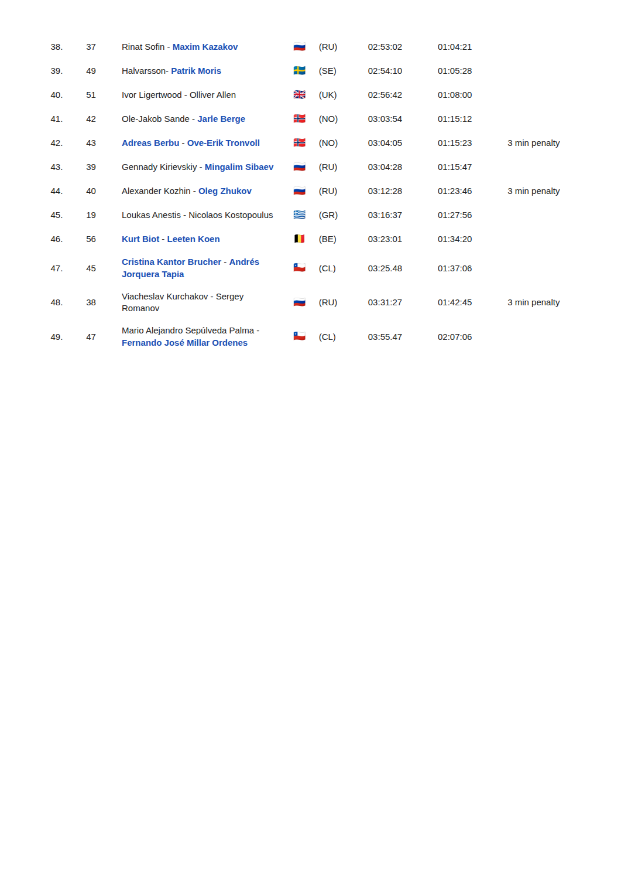| 38. | 37 | Rinat Sofin - Maxim Kazakov | 🇷🇺 | (RU) | 02:53:02 | 01:04:21 | |
| 39. | 49 | Halvarsson- Patrik Moris | 🇸🇪 | (SE) | 02:54:10 | 01:05:28 | |
| 40. | 51 | Ivor Ligertwood - Olliver Allen | 🇬🇧 | (UK) | 02:56:42 | 01:08:00 | |
| 41. | 42 | Ole-Jakob Sande - Jarle Berge | 🇳🇴 | (NO) | 03:03:54 | 01:15:12 | |
| 42. | 43 | Adreas Berbu - Ove-Erik Tronvoll | 🇳🇴 | (NO) | 03:04:05 | 01:15:23 | 3 min penalty |
| 43. | 39 | Gennady Kirievskiy - Mingalim Sibaev | 🇷🇺 | (RU) | 03:04:28 | 01:15:47 | |
| 44. | 40 | Alexander Kozhin - Oleg Zhukov | 🇷🇺 | (RU) | 03:12:28 | 01:23:46 | 3 min penalty |
| 45. | 19 | Loukas Anestis - Nicolaos Kostopoulus | 🇬🇷 | (GR) | 03:16:37 | 01:27:56 | |
| 46. | 56 | Kurt Biot - Leeten Koen | 🇧🇪 | (BE) | 03:23:01 | 01:34:20 | |
| 47. | 45 | Cristina Kantor Brucher - Andrés Jorquera Tapia | 🇨🇱 | (CL) | 03:25.48 | 01:37:06 | |
| 48. | 38 | Viacheslav Kurchakov - Sergey Romanov | 🇷🇺 | (RU) | 03:31:27 | 01:42:45 | 3 min penalty |
| 49. | 47 | Mario Alejandro Sepúlveda Palma - Fernando José Millar Ordenes | 🇨🇱 | (CL) | 03:55.47 | 02:07:06 | |